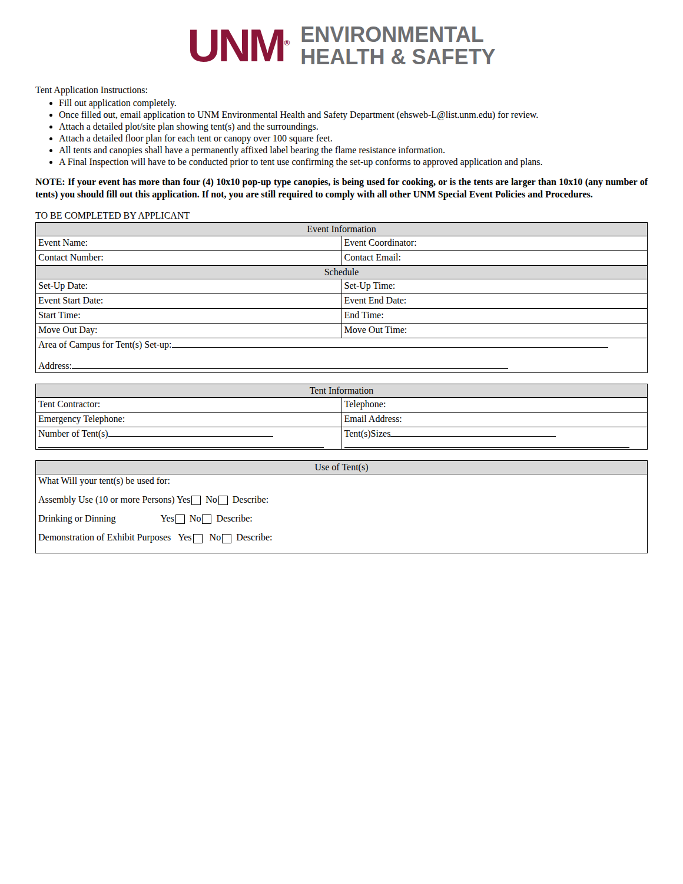UNM®
ENVIRONMENTAL
HEALTH & SAFETY
Tent Application Instructions:
Fill out application completely.
Once filled out, email application to UNM Environmental Health and Safety Department (ehsweb-L@list.unm.edu) for review.
Attach a detailed plot/site plan showing tent(s) and the surroundings.
Attach a detailed floor plan for each tent or canopy over 100 square feet.
All tents and canopies shall have a permanently affixed label bearing the flame resistance information.
A Final Inspection will have to be conducted prior to tent use confirming the set-up conforms to approved application and plans.
NOTE: If your event has more than four (4) 10x10 pop-up type canopies, is being used for cooking, or is the tents are larger than 10x10 (any number of tents) you should fill out this application. If not, you are still required to comply with all other UNM Special Event Policies and Procedures.
TO BE COMPLETED BY APPLICANT
| Event Information |
| --- |
| Event Name: | Event Coordinator: |
| Contact Number: | Contact Email: |
| Schedule |
| Set-Up Date: | Set-Up Time: |
| Event Start Date: | Event End Date: |
| Start Time: | End Time: |
| Move Out Day: | Move Out Time: |
| Area of Campus for Tent(s) Set-up: Address: |
| Tent Information |
| --- |
| Tent Contractor: | Telephone: |
| Emergency Telephone: | Email Address: |
| Number of Tent(s) | Tent(s)Sizes |
| Use of Tent(s) |
| --- |
| What Will your tent(s) be used for: Assembly Use (10 or more Persons) Yes No Describe: Drinking or Dinning Yes No Describe: Demonstration of Exhibit Purposes Yes No Describe: |